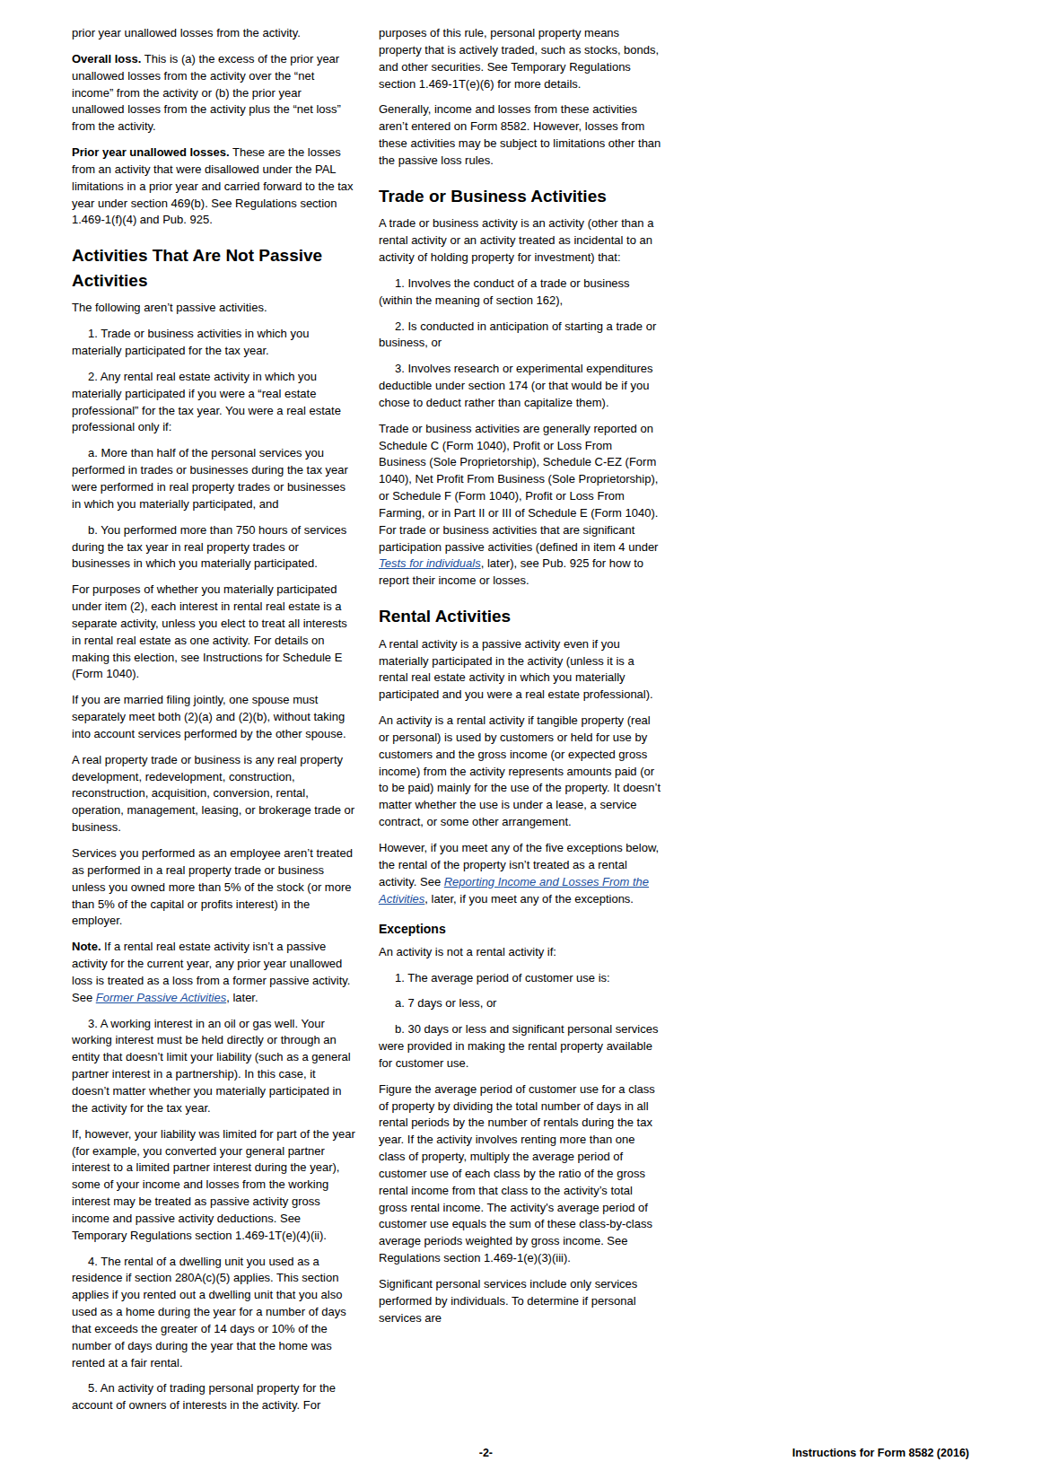prior year unallowed losses from the activity.
Overall loss. This is (a) the excess of the prior year unallowed losses from the activity over the “net income” from the activity or (b) the prior year unallowed losses from the activity plus the “net loss” from the activity.
Prior year unallowed losses. These are the losses from an activity that were disallowed under the PAL limitations in a prior year and carried forward to the tax year under section 469(b). See Regulations section 1.469-1(f)(4) and Pub. 925.
Activities That Are Not Passive Activities
The following aren’t passive activities.
1. Trade or business activities in which you materially participated for the tax year.
2. Any rental real estate activity in which you materially participated if you were a “real estate professional” for the tax year. You were a real estate professional only if:
a. More than half of the personal services you performed in trades or businesses during the tax year were performed in real property trades or businesses in which you materially participated, and
b. You performed more than 750 hours of services during the tax year in real property trades or businesses in which you materially participated.
For purposes of whether you materially participated under item (2), each interest in rental real estate is a separate activity, unless you elect to treat all interests in rental real estate as one activity. For details on making this election, see Instructions for Schedule E (Form 1040).
If you are married filing jointly, one spouse must separately meet both (2)(a) and (2)(b), without taking into account services performed by the other spouse.
A real property trade or business is any real property development, redevelopment, construction, reconstruction, acquisition, conversion, rental, operation, management, leasing, or brokerage trade or business.
Services you performed as an employee aren’t treated as performed in a real property trade or business unless you owned more than 5% of the stock (or more than 5% of the capital or profits interest) in the employer.
Note. If a rental real estate activity isn’t a passive activity for the current year, any prior year unallowed loss is treated as a loss from a former passive activity. See Former Passive Activities, later.
3. A working interest in an oil or gas well. Your working interest must be held directly or through an entity that doesn’t limit your liability (such as a general partner interest in a partnership). In this case, it doesn’t matter whether you materially participated in the activity for the tax year.
If, however, your liability was limited for part of the year (for example, you converted your general partner interest to a limited partner interest during the year), some of your income and losses from the working interest may be treated as passive activity gross income and passive activity deductions. See Temporary Regulations section 1.469-1T(e)(4)(ii).
4. The rental of a dwelling unit you used as a residence if section 280A(c)(5) applies. This section applies if you rented out a dwelling unit that you also used as a home during the year for a number of days that exceeds the greater of 14 days or 10% of the number of days during the year that the home was rented at a fair rental.
5. An activity of trading personal property for the account of owners of interests in the activity. For purposes of this rule, personal property means property that is actively traded, such as stocks, bonds, and other securities. See Temporary Regulations section 1.469-1T(e)(6) for more details.
Generally, income and losses from these activities aren’t entered on Form 8582. However, losses from these activities may be subject to limitations other than the passive loss rules.
Trade or Business Activities
A trade or business activity is an activity (other than a rental activity or an activity treated as incidental to an activity of holding property for investment) that:
1. Involves the conduct of a trade or business (within the meaning of section 162),
2. Is conducted in anticipation of starting a trade or business, or
3. Involves research or experimental expenditures deductible under section 174 (or that would be if you chose to deduct rather than capitalize them).
Trade or business activities are generally reported on Schedule C (Form 1040), Profit or Loss From Business (Sole Proprietorship), Schedule C-EZ (Form 1040), Net Profit From Business (Sole Proprietorship), or Schedule F (Form 1040), Profit or Loss From Farming, or in Part II or III of Schedule E (Form 1040). For trade or business activities that are significant participation passive activities (defined in item 4 under Tests for individuals, later), see Pub. 925 for how to report their income or losses.
Rental Activities
A rental activity is a passive activity even if you materially participated in the activity (unless it is a rental real estate activity in which you materially participated and you were a real estate professional).
An activity is a rental activity if tangible property (real or personal) is used by customers or held for use by customers and the gross income (or expected gross income) from the activity represents amounts paid (or to be paid) mainly for the use of the property. It doesn’t matter whether the use is under a lease, a service contract, or some other arrangement.
However, if you meet any of the five exceptions below, the rental of the property isn’t treated as a rental activity. See Reporting Income and Losses From the Activities, later, if you meet any of the exceptions.
Exceptions
An activity is not a rental activity if:
1. The average period of customer use is:
a. 7 days or less, or
b. 30 days or less and significant personal services were provided in making the rental property available for customer use.
Figure the average period of customer use for a class of property by dividing the total number of days in all rental periods by the number of rentals during the tax year. If the activity involves renting more than one class of property, multiply the average period of customer use of each class by the ratio of the gross rental income from that class to the activity’s total gross rental income. The activity's average period of customer use equals the sum of these class-by-class average periods weighted by gross income. See Regulations section 1.469-1(e)(3)(iii).
Significant personal services include only services performed by individuals. To determine if personal services are
-2-
Instructions for Form 8582 (2016)